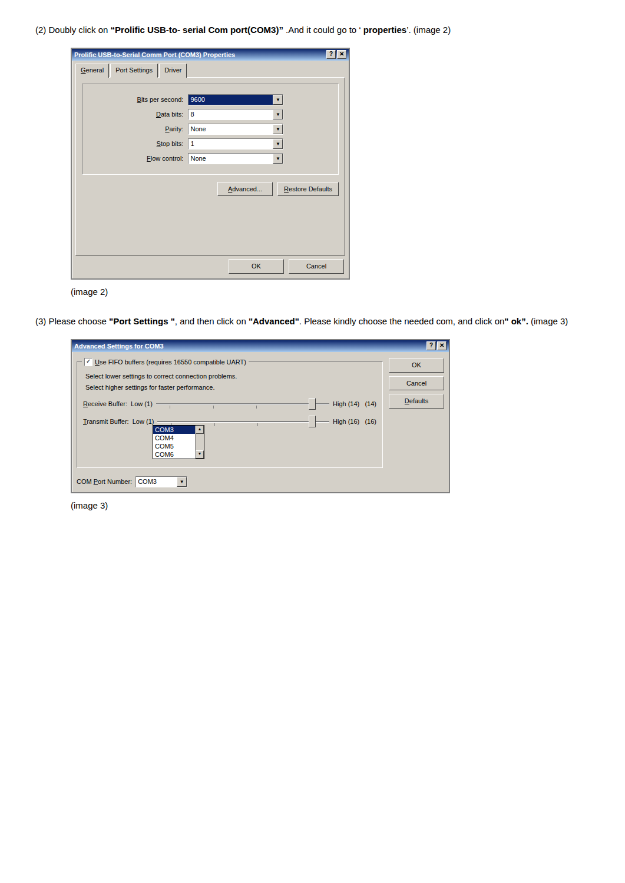(2) Doubly click on “Prolific USB-to- serial Com port(COM3)” .And it could go to ‘ properties’. (image 2)
Prolific USB-to-Serial Comm Port (COM3) Properties ? ✕
General
Port Settings
Driver
| B its per second: | 9600 ▼ |
| D ata bits: | 8 ▼ |
| P arity: | None ▼ |
| S top bits: | 1 ▼ |
| F low control: | None ▼ |
Advanced...
Restore Defaults
OK
Cancel
(image 2)
(3) Please choose "Port Settings ", and then click on "Advanced". Please kindly choose the needed com, and click on" ok”. (image 3)
Advanced Settings for COM3 ? ✕
✓ Use FIFO buffers (requires 16550 compatible UART)
Select lower settings to correct connection problems.
Select higher settings for faster performance.
Receive Buffer: Low (1) High (14) (14)
Transmit Buffer: Low (1) High (16) (16)
COM3
COM4
COM5
COM6
▲
▼
COM Port Number: COM3 ▼
OK
Cancel
Defaults
(image 3)